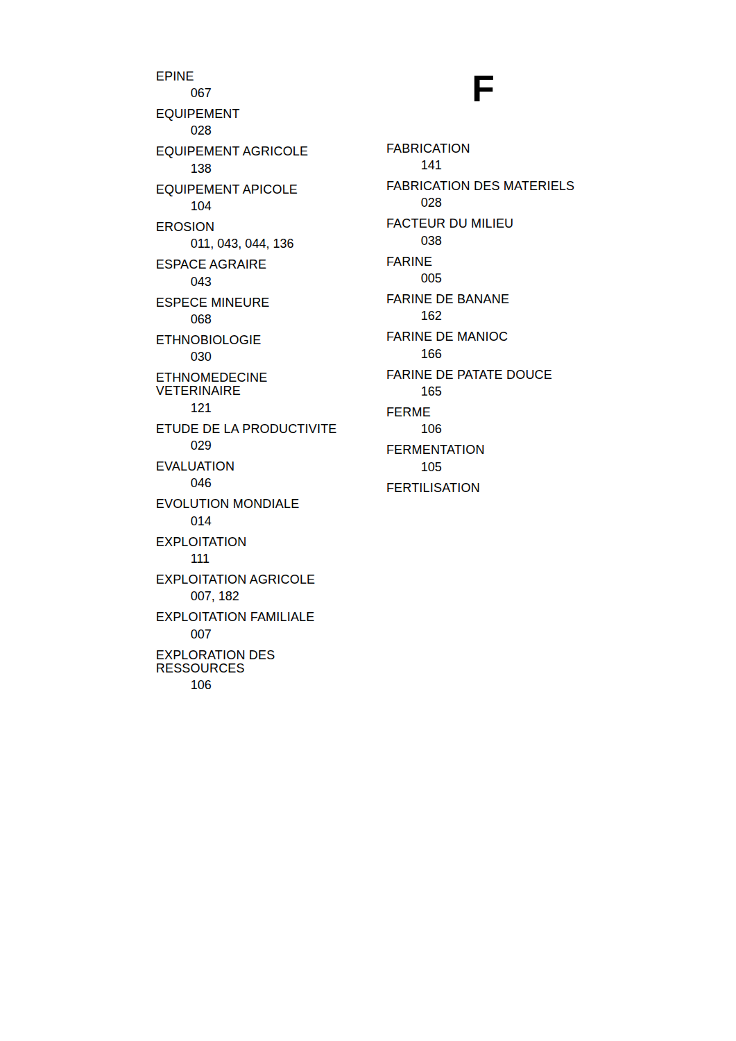EPINE
067
EQUIPEMENT
028
EQUIPEMENT AGRICOLE
138
EQUIPEMENT APICOLE
104
EROSION
011, 043, 044, 136
ESPACE AGRAIRE
043
ESPECE MINEURE
068
ETHNOBIOLOGIE
030
ETHNOMEDECINE VETERINAIRE
121
ETUDE DE LA PRODUCTIVITE
029
EVALUATION
046
EVOLUTION MONDIALE
014
EXPLOITATION
111
EXPLOITATION AGRICOLE
007, 182
EXPLOITATION FAMILIALE
007
EXPLORATION DES RESSOURCES
106
F
FABRICATION
141
FABRICATION DES MATERIELS
028
FACTEUR DU MILIEU
038
FARINE
005
FARINE DE BANANE
162
FARINE DE MANIOC
166
FARINE DE PATATE DOUCE
165
FERME
106
FERMENTATION
105
FERTILISATION